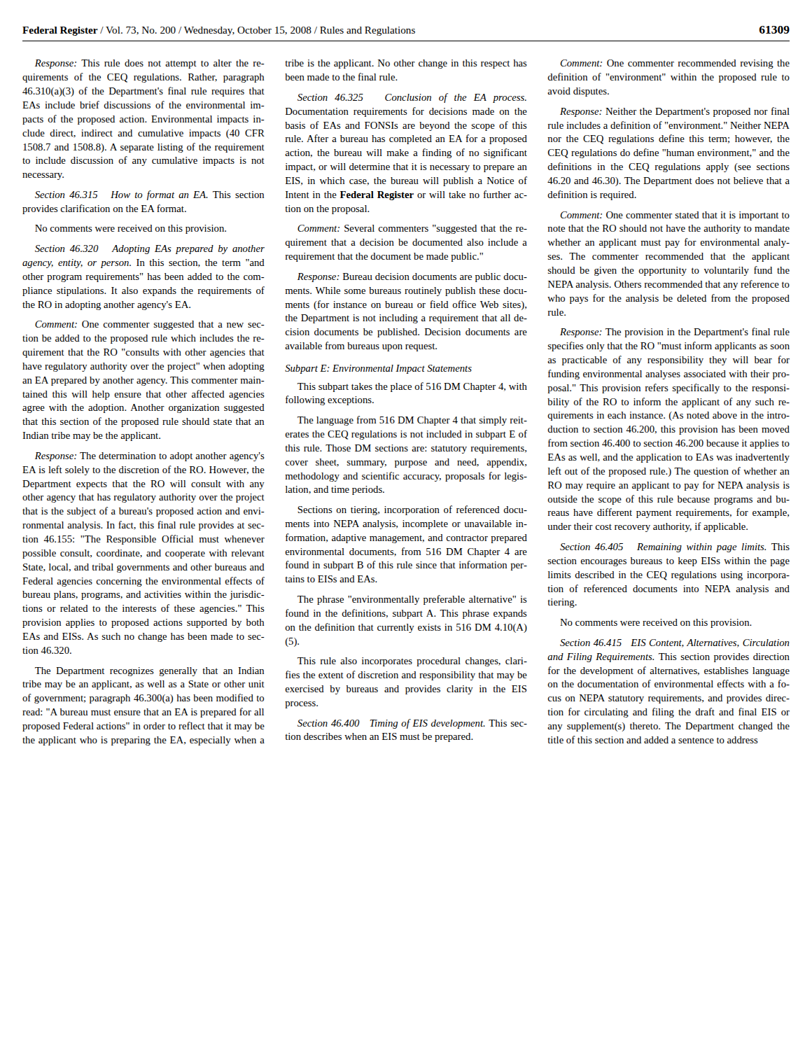Federal Register / Vol. 73, No. 200 / Wednesday, October 15, 2008 / Rules and Regulations
61309
Response: This rule does not attempt to alter the requirements of the CEQ regulations. Rather, paragraph 46.310(a)(3) of the Department's final rule requires that EAs include brief discussions of the environmental impacts of the proposed action. Environmental impacts include direct, indirect and cumulative impacts (40 CFR 1508.7 and 1508.8). A separate listing of the requirement to include discussion of any cumulative impacts is not necessary.
Section 46.315 How to format an EA. This section provides clarification on the EA format.
No comments were received on this provision.
Section 46.320 Adopting EAs prepared by another agency, entity, or person. In this section, the term "and other program requirements" has been added to the compliance stipulations. It also expands the requirements of the RO in adopting another agency's EA.
Comment: One commenter suggested that a new section be added to the proposed rule which includes the requirement that the RO "consults with other agencies that have regulatory authority over the project" when adopting an EA prepared by another agency. This commenter maintained this will help ensure that other affected agencies agree with the adoption. Another organization suggested that this section of the proposed rule should state that an Indian tribe may be the applicant.
Response: The determination to adopt another agency's EA is left solely to the discretion of the RO. However, the Department expects that the RO will consult with any other agency that has regulatory authority over the project that is the subject of a bureau's proposed action and environmental analysis. In fact, this final rule provides at section 46.155: "The Responsible Official must whenever possible consult, coordinate, and cooperate with relevant State, local, and tribal governments and other bureaus and Federal agencies concerning the environmental effects of bureau plans, programs, and activities within the jurisdictions or related to the interests of these agencies." This provision applies to proposed actions supported by both EAs and EISs. As such no change has been made to section 46.320.
The Department recognizes generally that an Indian tribe may be an applicant, as well as a State or other unit of government; paragraph 46.300(a) has been modified to read: "A bureau must ensure that an EA is prepared for all proposed Federal actions" in order to reflect that it may be the applicant who is preparing the EA, especially when a tribe is the applicant. No other change in this respect has been made to the final rule.
Section 46.325 Conclusion of the EA process. Documentation requirements for decisions made on the basis of EAs and FONSIs are beyond the scope of this rule. After a bureau has completed an EA for a proposed action, the bureau will make a finding of no significant impact, or will determine that it is necessary to prepare an EIS, in which case, the bureau will publish a Notice of Intent in the Federal Register or will take no further action on the proposal.
Comment: Several commenters "suggested that the requirement that a decision be documented also include a requirement that the document be made public."
Response: Bureau decision documents are public documents. While some bureaus routinely publish these documents (for instance on bureau or field office Web sites), the Department is not including a requirement that all decision documents be published. Decision documents are available from bureaus upon request.
Subpart E: Environmental Impact Statements
This subpart takes the place of 516 DM Chapter 4, with following exceptions.
The language from 516 DM Chapter 4 that simply reiterates the CEQ regulations is not included in subpart E of this rule. Those DM sections are: statutory requirements, cover sheet, summary, purpose and need, appendix, methodology and scientific accuracy, proposals for legislation, and time periods.
Sections on tiering, incorporation of referenced documents into NEPA analysis, incomplete or unavailable information, adaptive management, and contractor prepared environmental documents, from 516 DM Chapter 4 are found in subpart B of this rule since that information pertains to EISs and EAs.
The phrase "environmentally preferable alternative" is found in the definitions, subpart A. This phrase expands on the definition that currently exists in 516 DM 4.10(A)(5).
This rule also incorporates procedural changes, clarifies the extent of discretion and responsibility that may be exercised by bureaus and provides clarity in the EIS process.
Section 46.400 Timing of EIS development. This section describes when an EIS must be prepared.
Comment: One commenter recommended revising the definition of "environment" within the proposed rule to avoid disputes.
Response: Neither the Department's proposed nor final rule includes a definition of "environment." Neither NEPA nor the CEQ regulations define this term; however, the CEQ regulations do define "human environment," and the definitions in the CEQ regulations apply (see sections 46.20 and 46.30). The Department does not believe that a definition is required.
Comment: One commenter stated that it is important to note that the RO should not have the authority to mandate whether an applicant must pay for environmental analyses. The commenter recommended that the applicant should be given the opportunity to voluntarily fund the NEPA analysis. Others recommended that any reference to who pays for the analysis be deleted from the proposed rule.
Response: The provision in the Department's final rule specifies only that the RO "must inform applicants as soon as practicable of any responsibility they will bear for funding environmental analyses associated with their proposal." This provision refers specifically to the responsibility of the RO to inform the applicant of any such requirements in each instance. (As noted above in the introduction to section 46.200, this provision has been moved from section 46.400 to section 46.200 because it applies to EAs as well, and the application to EAs was inadvertently left out of the proposed rule.) The question of whether an RO may require an applicant to pay for NEPA analysis is outside the scope of this rule because programs and bureaus have different payment requirements, for example, under their cost recovery authority, if applicable.
Section 46.405 Remaining within page limits. This section encourages bureaus to keep EISs within the page limits described in the CEQ regulations using incorporation of referenced documents into NEPA analysis and tiering.
No comments were received on this provision.
Section 46.415 EIS Content, Alternatives, Circulation and Filing Requirements. This section provides direction for the development of alternatives, establishes language on the documentation of environmental effects with a focus on NEPA statutory requirements, and provides direction for circulating and filing the draft and final EIS or any supplement(s) thereto. The Department changed the title of this section and added a sentence to address